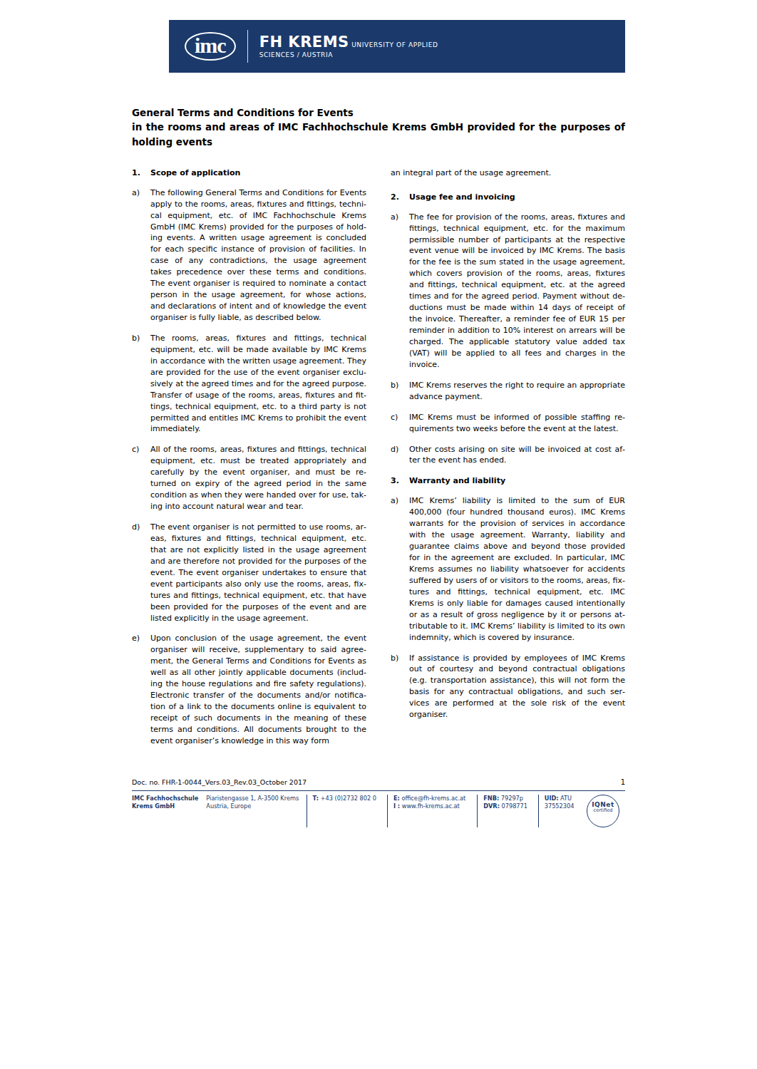imc FH KREMS University of Applied
Sciences / Austria
General Terms and Conditions for Events in the rooms and areas of IMC Fachhochschule Krems GmbH provided for the purposes of holding events
1. Scope of application
a) The following General Terms and Conditions for Events apply to the rooms, areas, fixtures and fittings, technical equipment, etc. of IMC Fachhochschule Krems GmbH (IMC Krems) provided for the purposes of holding events. A written usage agreement is concluded for each specific instance of provision of facilities. In case of any contradictions, the usage agreement takes precedence over these terms and conditions. The event organiser is required to nominate a contact person in the usage agreement, for whose actions, and declarations of intent and of knowledge the event organiser is fully liable, as described below.
b) The rooms, areas, fixtures and fittings, technical equipment, etc. will be made available by IMC Krems in accordance with the written usage agreement. They are provided for the use of the event organiser exclusively at the agreed times and for the agreed purpose. Transfer of usage of the rooms, areas, fixtures and fittings, technical equipment, etc. to a third party is not permitted and entitles IMC Krems to prohibit the event immediately.
c) All of the rooms, areas, fixtures and fittings, technical equipment, etc. must be treated appropriately and carefully by the event organiser, and must be returned on expiry of the agreed period in the same condition as when they were handed over for use, taking into account natural wear and tear.
d) The event organiser is not permitted to use rooms, areas, fixtures and fittings, technical equipment, etc. that are not explicitly listed in the usage agreement and are therefore not provided for the purposes of the event. The event organiser undertakes to ensure that event participants also only use the rooms, areas, fixtures and fittings, technical equipment, etc. that have been provided for the purposes of the event and are listed explicitly in the usage agreement.
e) Upon conclusion of the usage agreement, the event organiser will receive, supplementary to said agreement, the General Terms and Conditions for Events as well as all other jointly applicable documents (including the house regulations and fire safety regulations). Electronic transfer of the documents and/or notification of a link to the documents online is equivalent to receipt of such documents in the meaning of these terms and conditions. All documents brought to the event organiser’s knowledge in this way form
an integral part of the usage agreement.
2. Usage fee and invoicing
a) The fee for provision of the rooms, areas, fixtures and fittings, technical equipment, etc. for the maximum permissible number of participants at the respective event venue will be invoiced by IMC Krems. The basis for the fee is the sum stated in the usage agreement, which covers provision of the rooms, areas, fixtures and fittings, technical equipment, etc. at the agreed times and for the agreed period. Payment without deductions must be made within 14 days of receipt of the invoice. Thereafter, a reminder fee of EUR 15 per reminder in addition to 10% interest on arrears will be charged. The applicable statutory value added tax (VAT) will be applied to all fees and charges in the invoice.
b) IMC Krems reserves the right to require an appropriate advance payment.
c) IMC Krems must be informed of possible staffing requirements two weeks before the event at the latest.
d) Other costs arising on site will be invoiced at cost after the event has ended.
3. Warranty and liability
a) IMC Krems’ liability is limited to the sum of EUR 400,000 (four hundred thousand euros). IMC Krems warrants for the provision of services in accordance with the usage agreement. Warranty, liability and guarantee claims above and beyond those provided for in the agreement are excluded. In particular, IMC Krems assumes no liability whatsoever for accidents suffered by users of or visitors to the rooms, areas, fixtures and fittings, technical equipment, etc. IMC Krems is only liable for damages caused intentionally or as a result of gross negligence by it or persons attributable to it. IMC Krems’ liability is limited to its own indemnity, which is covered by insurance.
b) If assistance is provided by employees of IMC Krems out of courtesy and beyond contractual obligations (e.g. transportation assistance), this will not form the basis for any contractual obligations, and such services are performed at the sole risk of the event organiser.
Doc. no. FHR-1-0044_Vers.03_Rev.03_October 20171
| IMC Fachhochschule Krems GmbH | Piaristengasse 1, A-3500 Krems Austria, Europe | T: +43 (0)2732 802 0 | E: office@fh-krems.ac.at I : www.fh-krems.ac.at | FNB: 79297p DVR: 0798771 | UID: ATU 37552304 | IQNet certified |